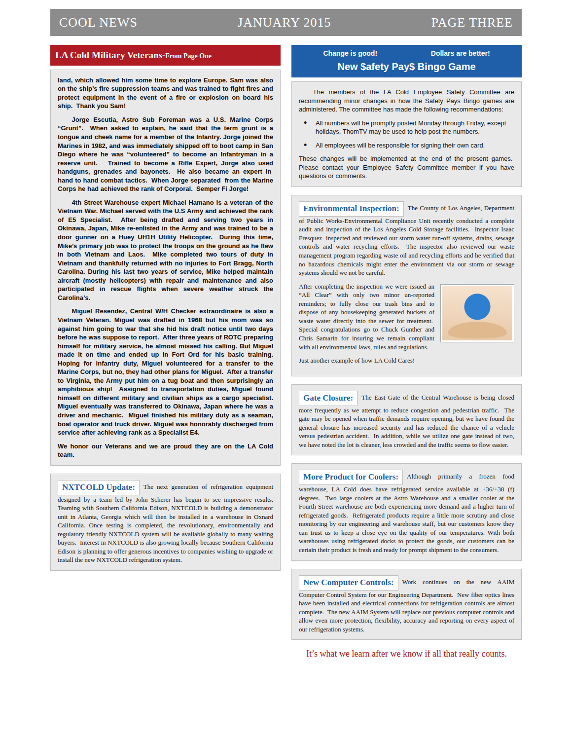COOL NEWS
JANUARY 2015
PAGE THREE
LA Cold Military Veterans-From Page One
land, which allowed him some time to explore Europe. Sam was also on the ship’s fire suppression teams and was trained to fight fires and protect equipment in the event of a fire or explosion on board his ship. Thank you Sam!
Jorge Escutia, Astro Sub Foreman was a U.S. Marine Corps “Grunt”. When asked to explain, he said that the term grunt is a tongue and cheek name for a member of the Infantry. Jorge joined the Marines in 1982, and was immediately shipped off to boot camp in San Diego where he was “volunteered” to become an Infantryman in a reserve unit. Trained to become a Rifle Expert, Jorge also used handguns, grenades and bayonets. He also became an expert in hand to hand combat tactics. When Jorge separated from the Marine Corps he had achieved the rank of Corporal. Semper Fi Jorge!
4th Street Warehouse expert Michael Hamano is a veteran of the Vietnam War. Michael served with the U.S Army and achieved the rank of E5 Specialist. After being drafted and serving two years in Okinawa, Japan, Mike re-enlisted in the Army and was trained to be a door gunner on a Huey UH1H Utility Helicopter. During this time, Mike’s primary job was to protect the troops on the ground as he flew in both Vietnam and Laos. Mike completed two tours of duty in Vietnam and thankfully returned with no injuries to Fort Bragg, North Carolina. During his last two years of service, Mike helped maintain aircraft (mostly helicopters) with repair and maintenance and also participated in rescue flights when severe weather struck the Carolina’s.
Miguel Resendez, Central W/H Checker extraordinaire is also a Vietnam Veteran. Miguel was drafted in 1968 but his mom was so against him going to war that she hid his draft notice until two days before he was suppose to report. After three years of ROTC preparing himself for military service, he almost missed his calling. But Miguel made it on time and ended up in Fort Ord for his basic training. Hoping for infantry duty, Miguel volunteered for a transfer to the Marine Corps, but no, they had other plans for Miguel. After a transfer to Virginia, the Army put him on a tug boat and then surprisingly an amphibious ship! Assigned to transportation duties, Miguel found himself on different military and civilian ships as a cargo specialist. Miguel eventually was transferred to Okinawa, Japan where he was a driver and mechanic. Miguel finished his military duty as a seaman, boat operator and truck driver. Miguel was honorably discharged from service after achieving rank as a Specialist E4.
We honor our Veterans and we are proud they are on the LA Cold team.
NXTCOLD Update: The next generation of refrigeration equipment designed by a team led by John Scherer has begun to see impressive results. Teaming with Southern California Edison, NXTCOLD is building a demonstrator unit in Atlanta, Georgia which will then be installed in a warehouse in Oxnard California. Once testing is completed, the revolutionary, environmentally and regulatory friendly NXTCOLD system will be available globally to many waiting buyers. Interest in NXTCOLD is also growing locally because Southern California Edison is planning to offer generous incentives to companies wishing to upgrade or install the new NXTCOLD refrigeration system.
Change is good!Dollars are better!
New $afety Pay$ Bingo Game
The members of the LA Cold Employee Safety Committee are recommending minor changes in how the Safety Pays Bingo games are administered. The committee has made the following recommendations:
All numbers will be promptly posted Monday through Friday, except holidays, ThomTV may be used to help post the numbers.
All employees will be responsible for signing their own card.
These changes will be implemented at the end of the present games. Please contact your Employee Safety Committee member if you have questions or comments.
Environmental Inspection: The County of Los Angeles, Department of Public Works-Environmental Compliance Unit recently conducted a complete audit and inspection of the Los Angeles Cold Storage facilities. Inspector Isaac Fresquez inspected and reviewed our storm water run-off systems, drains, sewage controls and water recycling efforts. The inspector also reviewed our waste management program regarding waste oil and recycling efforts and he verified that no hazardous chemicals might enter the environment via our storm or sewage systems should we not be careful.
After completing the inspection we were issued an “All Clear” with only two minor un-reported reminders; to fully close our trash bins and to dispose of any housekeeping generated buckets of waste water directly into the sewer for treatment. Special congratulations go to Chuck Gunther and Chris Samarin for insuring we remain compliant with all environmental laws, rules and regulations.
Just another example of how LA Cold Cares!
Gate Closure: The East Gate of the Central Warehouse is being closed more frequently as we attempt to reduce congestion and pedestrian traffic. The gate may be opened when traffic demands require opening, but we have found the general closure has increased security and has reduced the chance of a vehicle versus pedestrian accident. In addition, while we utilize one gate instead of two, we have noted the lot is cleaner, less crowded and the traffic seems to flow easier.
More Product for Coolers: Although primarily a frozen food warehouse, LA Cold does have refrigerated service available at +36/+38 (f) degrees. Two large coolers at the Astro Warehouse and a smaller cooler at the Fourth Street warehouse are both experiencing more demand and a higher turn of refrigerated goods. Refrigerated products require a little more scrutiny and close monitoring by our engineering and warehouse staff, but our customers know they can trust us to keep a close eye on the quality of our temperatures. With both warehouses using refrigerated docks to protect the goods, our customers can be certain their product is fresh and ready for prompt shipment to the consumers.
New Computer Controls: Work continues on the new AAIM Computer Control System for our Engineering Department. New fiber optics lines have been installed and electrical connections for refrigeration controls are almost complete. The new AAIM System will replace our previous computer controls and allow even more protection, flexibility, accuracy and reporting on every aspect of our refrigeration systems.
It’s what we learn after we know if all that really counts.